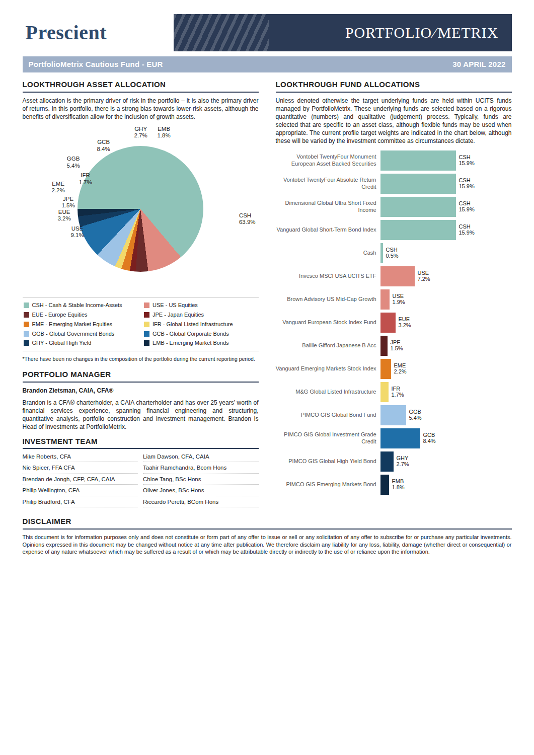Prescient
PORTFOLIO/METRIX
PortfolioMetrix Cautious Fund - EUR 30 APRIL 2022
Lookthrough Asset Allocation
Asset allocation is the primary driver of risk in the portfolio – it is also the primary driver of returns. In this portfolio, there is a strong bias towards lower-risk assets, although the benefits of diversification allow for the inclusion of growth assets.
CSH 63.9%
USE 9.1%
EUE 3.2%
JPE 1.5%
EME 2.2%
IFR 1.7%
GGB 5.4%
GCB 8.4%
GHY 2.7%
EMB 1.8%
CSH - Cash & Stable Income-Assets
USE - US Equities
EUE - Europe Equities
JPE - Japan Equities
EME - Emerging Market Equities
IFR - Global Listed Infrastructure
GGB - Global Government Bonds
GCB - Global Corporate Bonds
GHY - Global High Yield
EMB - Emerging Market Bonds
*There have been no changes in the composition of the portfolio during the current reporting period.
Portfolio Manager
Brandon Zietsman, CAIA, CFA®
Brandon is a CFA® charterholder, a CAIA charterholder and has over 25 years’ worth of financial services experience, spanning financial engineering and structuring, quantitative analysis, portfolio construction and investment management. Brandon is Head of Investments at PortfolioMetrix.
Investment Team
Mike Roberts, CFA
Liam Dawson, CFA, CAIA
Nic Spicer, FFA CFA
Taahir Ramchandra, Bcom Hons
Brendan de Jongh, CFP, CFA, CAIA
Chloe Tang, BSc Hons
Philip Wellington, CFA
Oliver Jones, BSc Hons
Philip Bradford, CFA
Riccardo Peretti, BCom Hons
Lookthrough Fund Allocations
Unless denoted otherwise the target underlying funds are held within UCITS funds managed by PortfolioMetrix. These underlying funds are selected based on a rigorous quantitative (numbers) and qualitative (judgement) process. Typically, funds are selected that are specific to an asset class, although flexible funds may be used when appropriate. The current profile target weights are indicated in the chart below, although these will be varied by the investment committee as circumstances dictate.
Vontobel TwentyFour Monument European Asset Backed Securities
CSH15.9%
Vontobel TwentyFour Absolute Return Credit
CSH15.9%
Dimensional Global Ultra Short Fixed Income
CSH15.9%
Vanguard Global Short-Term Bond Index
CSH15.9%
Cash
CSH0.5%
Invesco MSCI USA UCITS ETF
USE7.2%
Brown Advisory US Mid-Cap Growth
USE1.9%
Vanguard European Stock Index Fund
EUE3.2%
Baillie Gifford Japanese B Acc
JPE1.5%
Vanguard Emerging Markets Stock Index
EME2.2%
M&G Global Listed Infrastructure
IFR1.7%
PIMCO GIS Global Bond Fund
GGB5.4%
PIMCO GIS Global Investment Grade Credit
GCB8.4%
PIMCO GIS Global High Yield Bond
GHY2.7%
PIMCO GIS Emerging Markets Bond
EMB1.8%
Disclaimer
This document is for information purposes only and does not constitute or form part of any offer to issue or sell or any solicitation of any offer to subscribe for or purchase any particular investments. Opinions expressed in this document may be changed without notice at any time after publication. We therefore disclaim any liability for any loss, liability, damage (whether direct or consequential) or expense of any nature whatsoever which may be suffered as a result of or which may be attributable directly or indirectly to the use of or reliance upon the information.